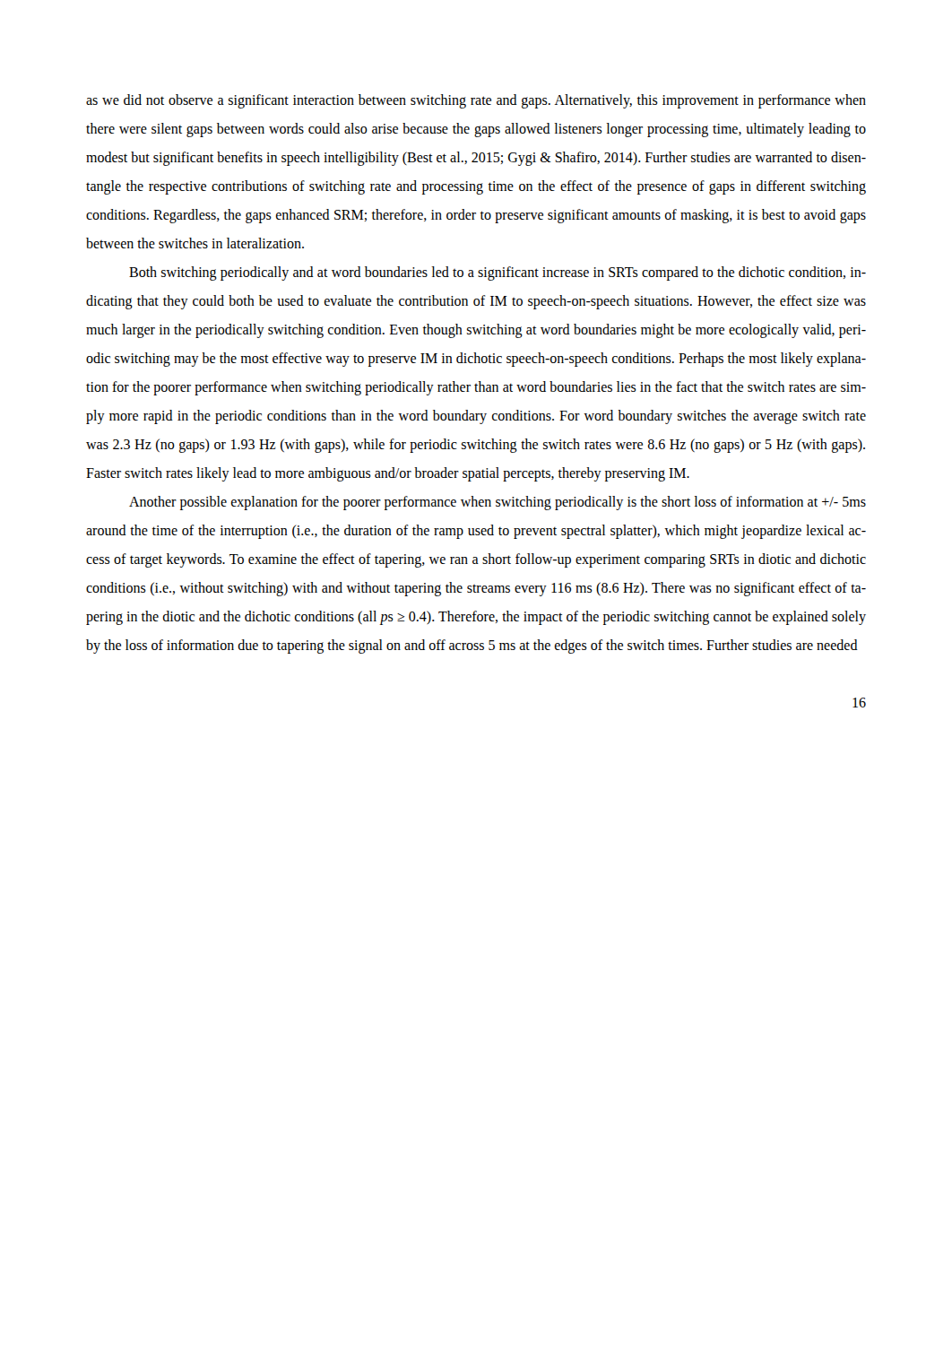as we did not observe a significant interaction between switching rate and gaps. Alternatively, this improvement in performance when there were silent gaps between words could also arise because the gaps allowed listeners longer processing time, ultimately leading to modest but significant benefits in speech intelligibility (Best et al., 2015; Gygi & Shafiro, 2014). Further studies are warranted to disentangle the respective contributions of switching rate and processing time on the effect of the presence of gaps in different switching conditions. Regardless, the gaps enhanced SRM; therefore, in order to preserve significant amounts of masking, it is best to avoid gaps between the switches in lateralization.
Both switching periodically and at word boundaries led to a significant increase in SRTs compared to the dichotic condition, indicating that they could both be used to evaluate the contribution of IM to speech-on-speech situations. However, the effect size was much larger in the periodically switching condition. Even though switching at word boundaries might be more ecologically valid, periodic switching may be the most effective way to preserve IM in dichotic speech-on-speech conditions. Perhaps the most likely explanation for the poorer performance when switching periodically rather than at word boundaries lies in the fact that the switch rates are simply more rapid in the periodic conditions than in the word boundary conditions. For word boundary switches the average switch rate was 2.3 Hz (no gaps) or 1.93 Hz (with gaps), while for periodic switching the switch rates were 8.6 Hz (no gaps) or 5 Hz (with gaps). Faster switch rates likely lead to more ambiguous and/or broader spatial percepts, thereby preserving IM.
Another possible explanation for the poorer performance when switching periodically is the short loss of information at +/- 5ms around the time of the interruption (i.e., the duration of the ramp used to prevent spectral splatter), which might jeopardize lexical access of target keywords. To examine the effect of tapering, we ran a short follow-up experiment comparing SRTs in diotic and dichotic conditions (i.e., without switching) with and without tapering the streams every 116 ms (8.6 Hz). There was no significant effect of tapering in the diotic and the dichotic conditions (all ps ≥ 0.4). Therefore, the impact of the periodic switching cannot be explained solely by the loss of information due to tapering the signal on and off across 5 ms at the edges of the switch times. Further studies are needed
16